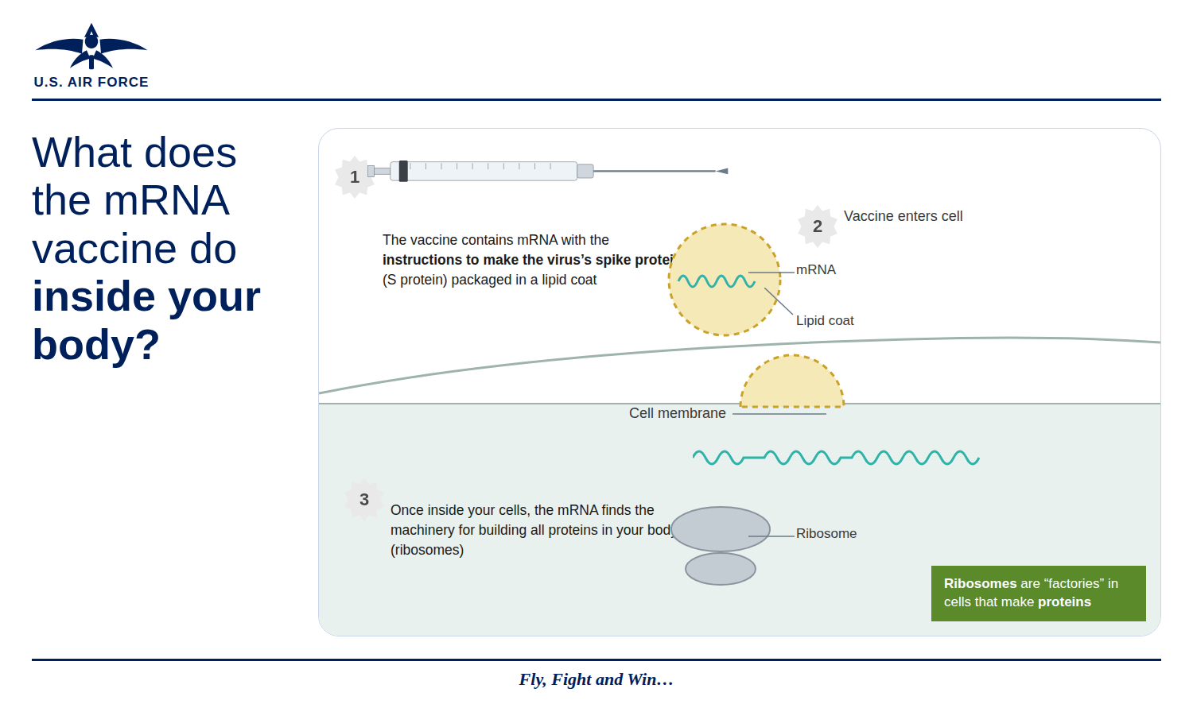U.S. AIR FORCE
What does the mRNA vaccine do inside your body?
1
The vaccine contains mRNA with the instructions to make the virus’s spike protein (S protein) packaged in a lipid coat
2
Vaccine enters cell
mRNA
Lipid coat
Cell membrane
3
Once inside your cells, the mRNA finds the machinery for building all proteins in your body (ribosomes)
Ribosome
Ribosomes are “factories” in cells that make proteins
Fly, Fight and Win…